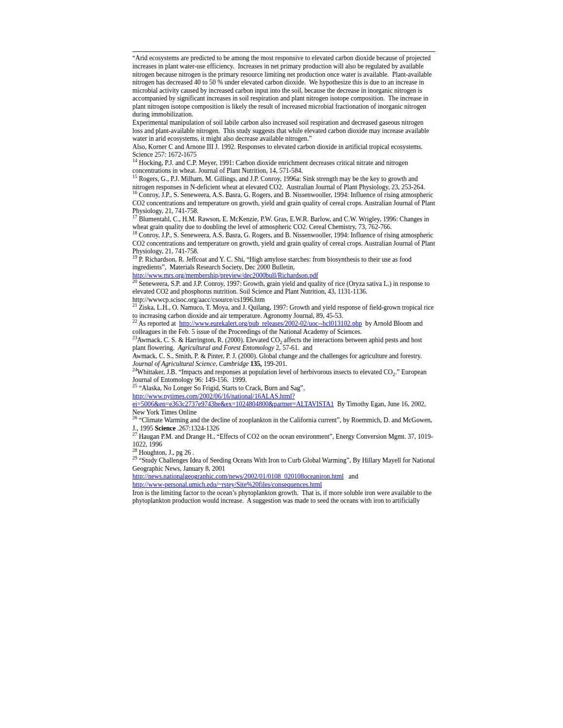“Arid ecosystems are predicted to be among the most responsive to elevated carbon dioxide because of projected increases in plant water-use efficiency. Increases in net primary production will also be regulated by available nitrogen because nitrogen is the primary resource limiting net production once water is available. Plant-available nitrogen has decreased 40 to 50 % under elevated carbon dioxide. We hypothesize this is due to an increase in microbial activity caused by increased carbon input into the soil, because the decrease in inorganic nitrogen is accompanied by significant increases in soil respiration and plant nitrogen isotope composition. The increase in plant nitrogen isotope composition is likely the result of increased microbial fractionation of inorganic nitrogen during immobilization.
Experimental manipulation of soil labile carbon also increased soil respiration and decreased gaseous nitrogen loss and plant-available nitrogen. This study suggests that while elevated carbon dioxide may increase available water in arid ecosystems, it might also decrease available nitrogen.”
Also, Korner C and Arnone III J. 1992. Responses to elevated carbon dioxide in artificial tropical ecosystems. Science 257: 1672-1675
14 Hocking, P.J. and C.P. Meyer, 1991: Carbon dioxide enrichment decreases critical nitrate and nitrogen concentrations in wheat. Journal of Plant Nutrition, 14, 571-584.
15 Rogers, G., P.J. Milham, M. Gillings, and J.P. Conroy, 1996a: Sink strength may be the key to growth and nitrogen responses in N-deficient wheat at elevated CO2. Australian Journal of Plant Physiology, 23, 253-264.
16 Conroy, J.P., S. Seneweera, A.S. Basra, G. Rogers, and B. Nissenwooller, 1994: Influence of rising atmospheric CO2 concentrations and temperature on growth, yield and grain quality of cereal crops. Australian Journal of Plant Physiology, 21, 741-758.
17 Blumentahl, C., H.M. Rawson, E. McKenzie, P.W. Gras, E.W.R. Barlow, and C.W. Wrigley, 1996: Changes in wheat grain quality due to doubling the level of atmospheric CO2. Cereal Chemistry, 73, 762-766.
18 Conroy, J.P., S. Seneweera, A.S. Basra, G. Rogers, and B. Nissenwooller, 1994: Influence of rising atmospheric CO2 concentrations and temperature on growth, yield and grain quality of cereal crops. Australian Journal of Plant Physiology, 21, 741-758.
19 P. Richardson, R. Jeffcoat and Y. C. Shi, “High amylose starches: from biosynthesis to their use as food ingredients”, Materials Research Society, Dec 2000 Bulletin,
http://www.mrs.org/membership/preview/dec2000bull/Richardson.pdf
20 Seneweera, S.P. and J.P. Conroy, 1997: Growth, grain yield and quality of rice (Oryza sativa L.) in response to elevated CO2 and phosphorus nutrition. Soil Science and Plant Nutrition, 43, 1131-1136.
http://wwwcp.scisoc.org/aacc/csource/cs1996.htm
21 Ziska, L.H., O. Namuco, T. Moya, and J. Quilang, 1997: Growth and yield response of field-grown tropical rice to increasing carbon dioxide and air temperature. Agronomy Journal, 89, 45-53.
22 As reported at http://www.eurekalert.org/pub_releases/2002-02/uoc--hcl013102.php by Arnold Bloom and colleagues in the Feb. 5 issue of the Proceedings of the National Academy of Sciences.
23Awmack, C. S. & Harrington, R. (2000). Elevated CO2 affects the interactions between aphid pests and host plant flowering. Agricultural and Forest Entomology 2, 57-61. and
Awmack, C. S., Smith, P. & Pinter, P. J. (2000). Global change and the challenges for agriculture and forestry. Journal of Agricultural Science, Cambridge 135, 199-201.
24Whittaker, J.B. “Impacts and responses at population level of herbivorous insects to elevated CO2.” European Journal of Entomology 96: 149-156. 1999.
25 “Alaska, No Longer So Frigid, Starts to Crack, Burn and Sag”,
http://www.nytimes.com/2002/06/16/national/16ALAS.html?ei=5006&en=e363c2737e9743be&ex=1024804800&partner=ALTAVISTA1 By Timothy Egan, June 16, 2002, New York Times Online
26 “Climate Warming and the decline of zooplankton in the California current”, by Roemmich, D. and McGowen, J., 1995 Science .267:1324-1326
27 Haugan P.M. and Drange H., “Effects of CO2 on the ocean environment”, Energy Conversion Mgmt. 37, 1019-1022, 1996
28 Houghton, J., pg 26 .
29 “Study Challenges Idea of Seeding Oceans With Iron to Curb Global Warming”, By Hillary Mayell for National Geographic News, January 8, 2001
http://news.nationalgeographic.com/news/2002/01/0108_020108oceaniron.html and
http://www-personal.umich.edu/~rstey/Site%20files/consequences.html
Iron is the limiting factor to the ocean’s phytoplankton growth. That is, if more soluble iron were available to the phytoplankton production would increase. A suggestion was made to seed the oceans with iron to artificially